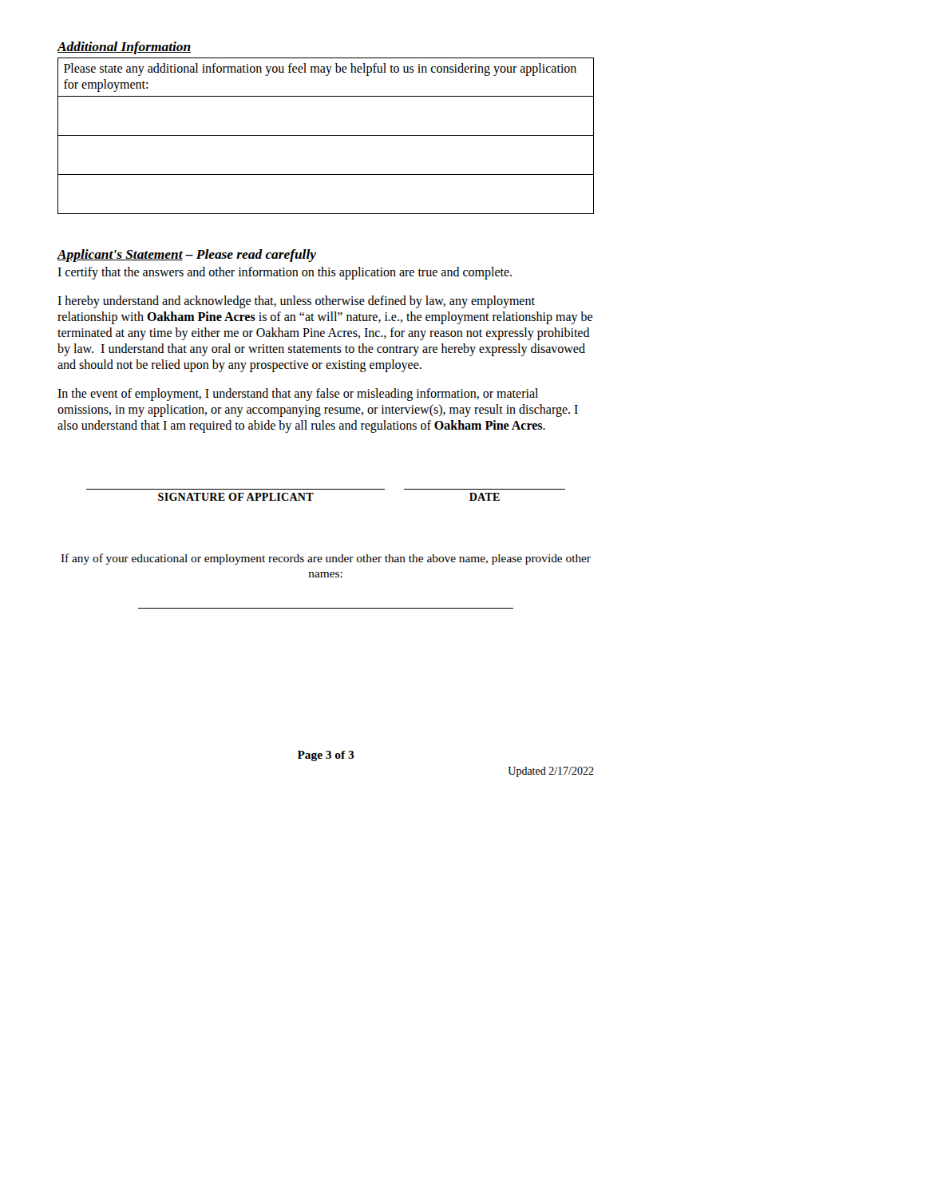Additional Information
| Please state any additional information you feel may be helpful to us in considering your application for employment: |
Applicant's Statement – Please read carefully
I certify that the answers and other information on this application are true and complete.
I hereby understand and acknowledge that, unless otherwise defined by law, any employment relationship with Oakham Pine Acres is of an “at will” nature, i.e., the employment relationship may be terminated at any time by either me or Oakham Pine Acres, Inc., for any reason not expressly prohibited by law. I understand that any oral or written statements to the contrary are hereby expressly disavowed and should not be relied upon by any prospective or existing employee.
In the event of employment, I understand that any false or misleading information, or material omissions, in my application, or any accompanying resume, or interview(s), may result in discharge. I also understand that I am required to abide by all rules and regulations of Oakham Pine Acres.
SIGNATURE OF APPLICANT
DATE
If any of your educational or employment records are under other than the above name, please provide other names:
Page 3 of 3
Updated 2/17/2022